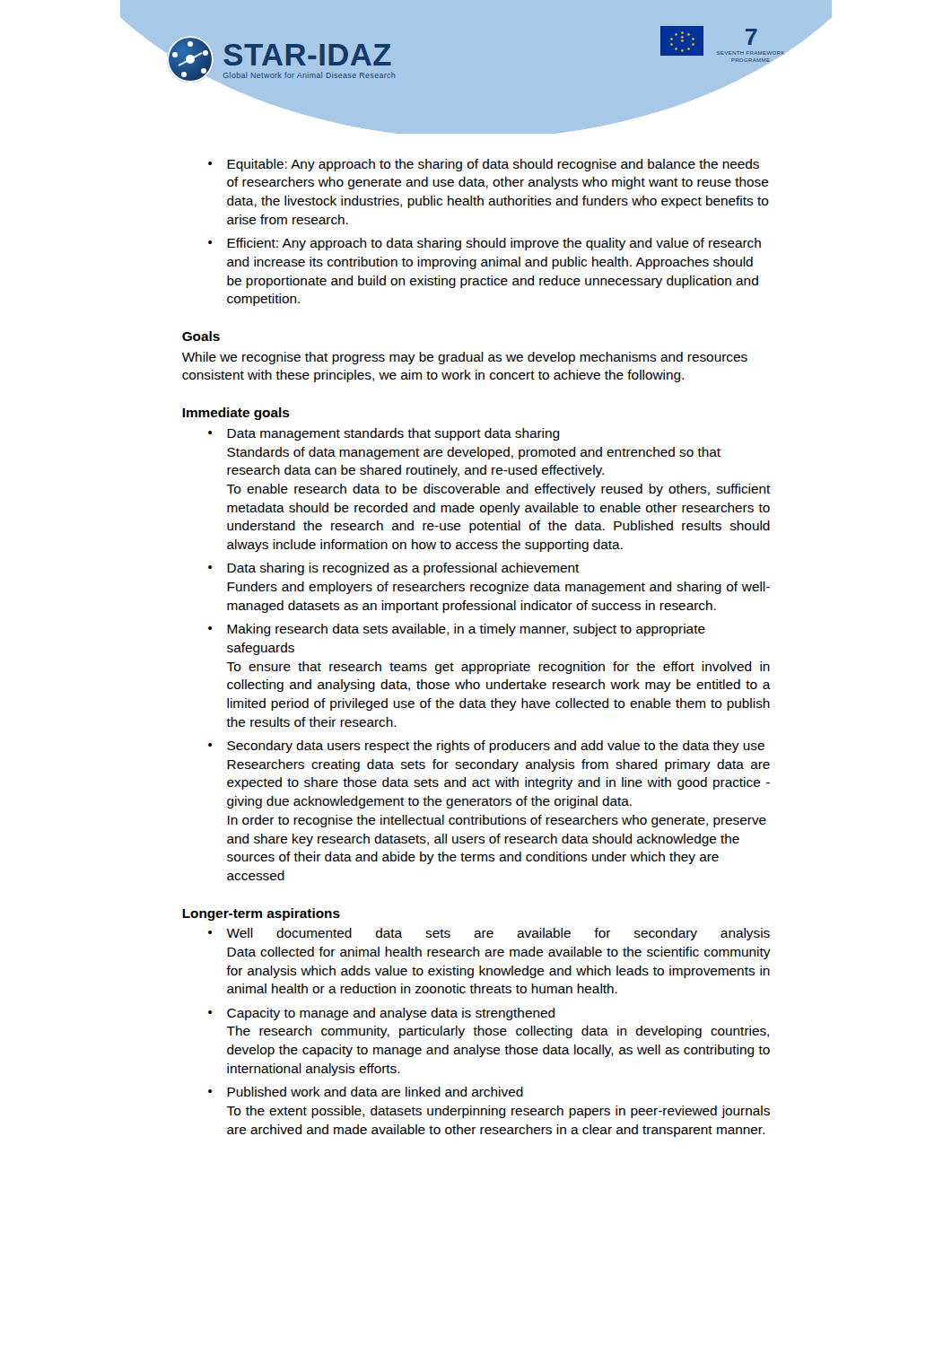STAR-IDAZ
Global Network for Animal Disease Research
★ ★ ★ ★ ★ ★ ★ ★ ★ ★ ★ ★
7
Seventh Framework
Programme
Equitable: Any approach to the sharing of data should recognise and balance the needs of researchers who generate and use data, other analysts who might want to reuse those data, the livestock industries, public health authorities and funders who expect benefits to arise from research.
Efficient: Any approach to data sharing should improve the quality and value of research and increase its contribution to improving animal and public health. Approaches should be proportionate and build on existing practice and reduce unnecessary duplication and competition.
Goals
While we recognise that progress may be gradual as we develop mechanisms and resources consistent with these principles, we aim to work in concert to achieve the following.
Immediate goals
Data management standards that support data sharing
Standards of data management are developed, promoted and entrenched so that research data can be shared routinely, and re-used effectively.
To enable research data to be discoverable and effectively reused by others, sufficient metadata should be recorded and made openly available to enable other researchers to understand the research and re-use potential of the data. Published results should always include information on how to access the supporting data.
Data sharing is recognized as a professional achievement
Funders and employers of researchers recognize data management and sharing of well-managed datasets as an important professional indicator of success in research.
Making research data sets available, in a timely manner, subject to appropriate safeguards
To ensure that research teams get appropriate recognition for the effort involved in collecting and analysing data, those who undertake research work may be entitled to a limited period of privileged use of the data they have collected to enable them to publish the results of their research.
Secondary data users respect the rights of producers and add value to the data they use
Researchers creating data sets for secondary analysis from shared primary data are expected to share those data sets and act with integrity and in line with good practice - giving due acknowledgement to the generators of the original data.
In order to recognise the intellectual contributions of researchers who generate, preserve and share key research datasets, all users of research data should acknowledge the sources of their data and abide by the terms and conditions under which they are accessed
Longer-term aspirations
Well documented data sets are available for secondary analysis
Data collected for animal health research are made available to the scientific community for analysis which adds value to existing knowledge and which leads to improvements in animal health or a reduction in zoonotic threats to human health.
Capacity to manage and analyse data is strengthened
The research community, particularly those collecting data in developing countries, develop the capacity to manage and analyse those data locally, as well as contributing to international analysis efforts.
Published work and data are linked and archived
To the extent possible, datasets underpinning research papers in peer-reviewed journals are archived and made available to other researchers in a clear and transparent manner.